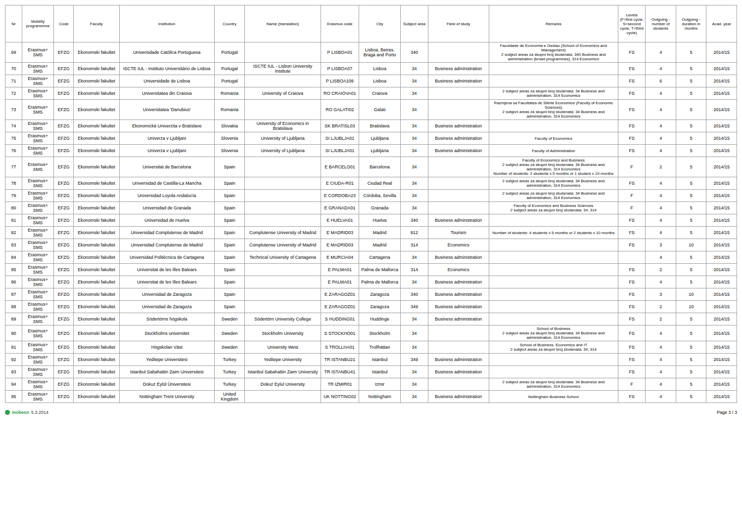| Nr | Mobility programmme | Code | Faculty | Institution | Country | Name (translation) | Erasmus code | City | Subject area | Field of study | Remarks | Levels (F=first cycle, S=second cycle, T=third cycle) | Outgoing - number of students | Outgoing - duration in months | Acad. year |
| --- | --- | --- | --- | --- | --- | --- | --- | --- | --- | --- | --- | --- | --- | --- | --- |
| 69 | Erasmus+ SMS | EFZG | Ekonomski fakultet | Universidade Católica Portuguesa | Portugal | | P LISBOA01 | Lisboa, Beiras, Braga and Porto | 340 | | Faculdade de Economia e Gestao (School of Economics and Management) 2 subject areas za skupni broj studenata: 340 Business and administration (broad programmes), 314 Economics | FS | 4 | 5 | 2014/15 |
| 70 | Erasmus+ SMS | EFZG | Ekonomski fakultet | ISCTE IUL - Instituto Universitário de Lisboa | Portugal | ISCTE IUL - Lisbon University Institute | P LISBOA07 | Lisboa | 34 | Business administration | | FS | 4 | 5 | 2014/15 |
| 71 | Erasmus+ SMS | EFZG | Ekonomski fakultet | Universidade de Lisboa | Portugal | | P LISBOA109 | Lisboa | 34 | Business administration | | FS | 6 | 5 | 2014/15 |
| 72 | Erasmus+ SMS | EFZG | Ekonomski fakultet | Universitatea din Craiova | Romania | University of Craiova | RO CRAIOVA01 | Craiova | 34 | | 2 subject areas za skupni broj studenata: 34 Business and administration, 314 Economics | FS | 4 | 5 | 2014/15 |
| 73 | Erasmus+ SMS | EFZG | Ekonomski fakultet | Universitatea 'Danubius' | Romania | | RO GALATI02 | Galati | 34 | | Razmjena sa Facultatea de Stiinte Economice (Faculty of Economic Sciences) 2 subject areas za skupni broj studenata: 34 Business and administration, 314 Economics | FS | 4 | 5 | 2014/15 |
| 74 | Erasmus+ SMS | EFZG | Ekonomski fakultet | Ekonomická Univerzita v Bratislave | Slovakia | University of Economics in Bratislava | SK BRATISL03 | Bratislava | 34 | Business administration | | FS | 4 | 5 | 2014/15 |
| 75 | Erasmus+ SMS | EFZG | Ekonomski fakultet | Univerza v Ljubljani | Slovenia | University of Ljubljana | SI LJUBLJA01 | Ljubljana | 34 | Business administration | Faculty of Economics | FS | 4 | 5 | 2014/15 |
| 76 | Erasmus+ SMS | EFZG | Ekonomski fakultet | Univerza v Ljubljani | Slovenia | University of Ljubljana | SI LJUBLJA01 | Ljubljana | 34 | Business administration | Faculty of Administration | FS | 4 | 5 | 2014/15 |
| 77 | Erasmus+ SMS | EFZG | Ekonomski fakultet | Universitat de Barcelona | Spain | | E BARCELO01 | Barcelona | 34 | | Faculty of Economics and Business 2 subject areas za skupni broj studenata: 34 Business and administration, 314 Economics Number of students: 2 students x 5 months or 1 student x 10 months | F | 2 | 5 | 2014/15 |
| 78 | Erasmus+ SMS | EFZG | Ekonomski fakultet | Universidad de Castilla-La Mancha | Spain | | E CIUDA-R01 | Ciudad Real | 34 | | 2 subject areas za skupni broj studenata: 34 Business and administration, 314 Economics | FS | 4 | 5 | 2014/15 |
| 79 | Erasmus+ SMS | EFZG | Ekonomski fakultet | Universidad Loyola Andalucía | Spain | | E CORDOBA23 | Córdoba, Sevilla | 34 | | 2 subject areas za skupni broj studenata: 34 Business and administration, 314 Economics | F | 4 | 5 | 2014/15 |
| 80 | Erasmus+ SMS | EFZG | Ekonomski fakultet | Universidad de Granada | Spain | | E GRANADA01 | Granada | 34 | | Faculty of Economics and Business Sciences 2 subject areas za skupni broj studenata: 34, 314 | F | 4 | 5 | 2014/15 |
| 81 | Erasmus+ SMS | EFZG | Ekonomski fakultet | Universidad de Huelva | Spain | | E HUELVA01 | Huelva | 340 | Business administration | | FS | 4 | 5 | 2014/15 |
| 82 | Erasmus+ SMS | EFZG | Ekonomski fakultet | Universidad Complutense de Madrid | Spain | Complutense University of Madrid | E MADRID03 | Madrid | 812 | Tourism | Number of students: 4 students x 5 months or 2 students x 10 months | FS | 4 | 5 | 2014/15 |
| 83 | Erasmus+ SMS | EFZG | Ekonomski fakultet | Universidad Complutense de Madrid | Spain | Complutense University of Madrid | E MADRID03 | Madrid | 314 | Economics | | FS | 3 | 10 | 2014/15 |
| 84 | Erasmus+ SMS | EFZG | Ekonomski fakultet | Universidad Politécnica de Cartagena | Spain | Technical University of Cartagena | E MURCIA04 | Cartagena | 34 | Business administration | | | 4 | 5 | 2014/15 |
| 85 | Erasmus+ SMS | EFZG | Ekonomski fakultet | Universitat de les Illes Balears | Spain | | E PALMA01 | Palma de Mallorca | 314 | Economics | | FS | 2 | 5 | 2014/15 |
| 86 | Erasmus+ SMS | EFZG | Ekonomski fakultet | Universitat de les Illes Balears | Spain | | E PALMA01 | Palma de Mallorca | 34 | Business administration | | FS | 4 | 5 | 2014/15 |
| 87 | Erasmus+ SMS | EFZG | Ekonomski fakultet | Universidad de Zaragoza | Spain | | E ZARAGOZ01 | Zaragoza | 340 | Business administration | | FS | 3 | 10 | 2014/15 |
| 88 | Erasmus+ SMS | EFZG | Ekonomski fakultet | Universidad de Zaragoza | Spain | | E ZARAGOZ01 | Zaragoza | 349 | Business administration | | FS | 2 | 10 | 2014/15 |
| 89 | Erasmus+ SMS | EFZG | Ekonomski fakultet | Södertörns högskola | Sweden | Södertörn University College | S HUDDING01 | Huddinge | 34 | Business administration | | FS | 2 | 5 | 2014/15 |
| 90 | Erasmus+ SMS | EFZG | Ekonomski fakultet | Stockholms universitet | Sweden | Stockholm University | S STOCKHO01 | Stockholm | 34 | | School of Business 2 subject areas za skupni broj studenata: 34 Business and administration, 314 Economics | FS | 4 | 5 | 2014/15 |
| 91 | Erasmus+ SMS | EFZG | Ekonomski fakultet | Högskolan Väst | Sweden | University West | S TROLLHA01 | Trollhättan | 34 | | School of Business, Economics and IT 2 subject areas za skupni broj studenata: 34, 314 | FS | 4 | 5 | 2014/15 |
| 92 | Erasmus+ SMS | EFZG | Ekonomski fakultet | Yeditepe Universitesi | Turkey | Yeditepe University | TR ISTANBU21 | Istanbul | 349 | Business administration | | FS | 4 | 5 | 2014/15 |
| 93 | Erasmus+ SMS | EFZG | Ekonomski fakultet | Istanbul Sabahattin Zaim Universitesi | Turkey | Istanbul Sabahattin Zaim University | TR ISTANBU41 | Istanbul | 34 | Business administration | | FS | 4 | 5 | 2014/15 |
| 94 | Erasmus+ SMS | EFZG | Ekonomski fakultet | Dokuz Eylül Üniversitesi | Turkey | Dokuz Eylul University | TR IZMIR01 | Izmir | 34 | | 2 subject areas za skupni broj studenata: 34 Business and administration, 314 Economics | F | 4 | 5 | 2014/15 |
| 95 | Erasmus+ SMS | EFZG | Ekonomski fakultet | Nottingham Trent University | United Kingdom | | UK NOTTING02 | Nottingham | 34 | Business administration | Nottingham Business School | FS | 4 | 5 | 2014/15 |
mobeon 5.3.2014
Page 3 / 3